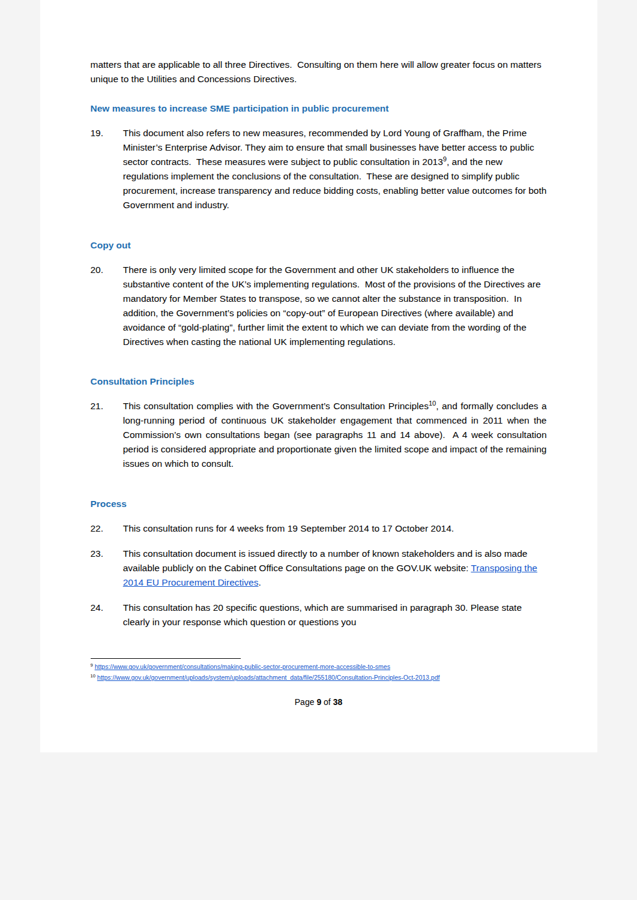matters that are applicable to all three Directives. Consulting on them here will allow greater focus on matters unique to the Utilities and Concessions Directives.
New measures to increase SME participation in public procurement
19.
This document also refers to new measures, recommended by Lord Young of Graffham, the Prime Minister’s Enterprise Advisor. They aim to ensure that small businesses have better access to public sector contracts. These measures were subject to public consultation in 20139, and the new regulations implement the conclusions of the consultation. These are designed to simplify public procurement, increase transparency and reduce bidding costs, enabling better value outcomes for both Government and industry.
Copy out
20.
There is only very limited scope for the Government and other UK stakeholders to influence the substantive content of the UK’s implementing regulations. Most of the provisions of the Directives are mandatory for Member States to transpose, so we cannot alter the substance in transposition. In addition, the Government’s policies on “copy-out” of European Directives (where available) and avoidance of “gold-plating”, further limit the extent to which we can deviate from the wording of the Directives when casting the national UK implementing regulations.
Consultation Principles
21.
This consultation complies with the Government’s Consultation Principles10, and formally concludes a long-running period of continuous UK stakeholder engagement that commenced in 2011 when the Commission’s own consultations began (see paragraphs 11 and 14 above). A 4 week consultation period is considered appropriate and proportionate given the limited scope and impact of the remaining issues on which to consult.
Process
22.
This consultation runs for 4 weeks from 19 September 2014 to 17 October 2014.
23.
This consultation document is issued directly to a number of known stakeholders and is also made available publicly on the Cabinet Office Consultations page on the GOV.UK website: Transposing the 2014 EU Procurement Directives.
24.
This consultation has 20 specific questions, which are summarised in paragraph 30. Please state clearly in your response which question or questions you
9 https://www.gov.uk/government/consultations/making-public-sector-procurement-more-accessible-to-smes
10 https://www.gov.uk/government/uploads/system/uploads/attachment_data/file/255180/Consultation-Principles-Oct-2013.pdf
Page 9 of 38